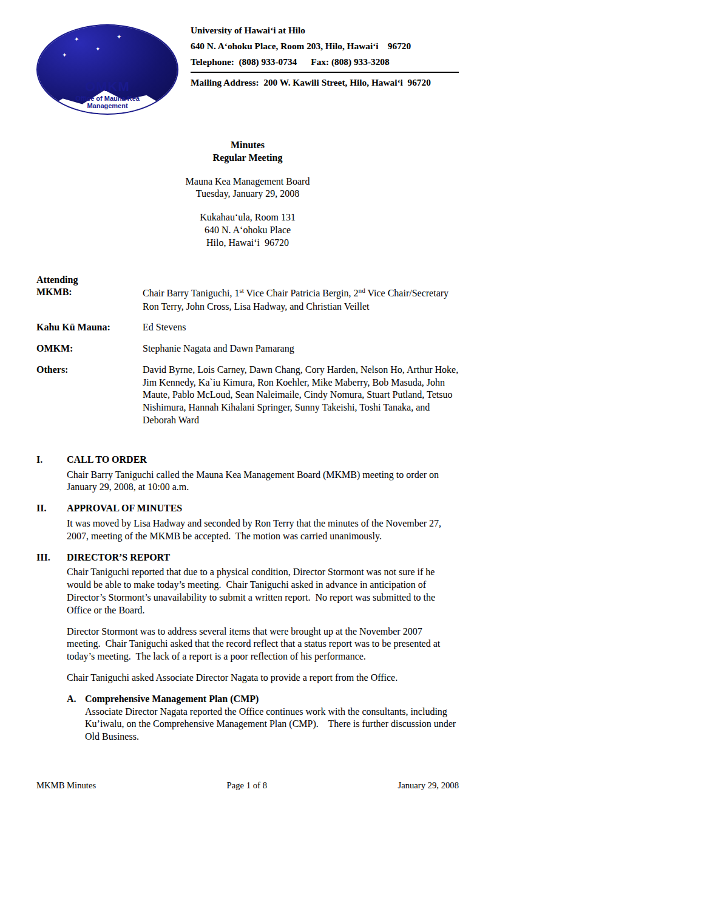✦ ✦ ✦ ✦
OMKM Office of Mauna Kea
Management
University of Hawai‘i at Hilo
640 N. A‘ohoku Place, Room 203, Hilo, Hawai‘i 96720
Telephone: (808) 933-0734 Fax: (808) 933-3208
Mailing Address: 200 W. Kawili Street, Hilo, Hawai‘i 96720
Minutes
Regular Meeting
Mauna Kea Management Board
Tuesday, January 29, 2008
Kukahau‘ula, Room 131
640 N. A‘ohoku Place
Hilo, Hawai‘i 96720
Attending
| MKMB: | Chair Barry Taniguchi, 1 st Vice Chair Patricia Bergin, 2 nd Vice Chair/Secretary Ron Terry, John Cross, Lisa Hadway, and Christian Veillet |
| Kahu Kū Mauna: | Ed Stevens |
| OMKM: | Stephanie Nagata and Dawn Pamarang |
| Others: | David Byrne, Lois Carney, Dawn Chang, Cory Harden, Nelson Ho, Arthur Hoke, Jim Kennedy, Ka`iu Kimura, Ron Koehler, Mike Maberry, Bob Masuda, John Maute, Pablo McLoud, Sean Naleimaile, Cindy Nomura, Stuart Putland, Tetsuo Nishimura, Hannah Kihalani Springer, Sunny Takeishi, Toshi Tanaka, and Deborah Ward |
I.
CALL TO ORDER
Chair Barry Taniguchi called the Mauna Kea Management Board (MKMB) meeting to order on January 29, 2008, at 10:00 a.m.
II.
APPROVAL OF MINUTES
It was moved by Lisa Hadway and seconded by Ron Terry that the minutes of the November 27, 2007, meeting of the MKMB be accepted. The motion was carried unanimously.
III.
DIRECTOR’S REPORT
Chair Taniguchi reported that due to a physical condition, Director Stormont was not sure if he would be able to make today’s meeting. Chair Taniguchi asked in advance in anticipation of Director’s Stormont’s unavailability to submit a written report. No report was submitted to the Office or the Board.
Director Stormont was to address several items that were brought up at the November 2007 meeting. Chair Taniguchi asked that the record reflect that a status report was to be presented at today’s meeting. The lack of a report is a poor reflection of his performance.
Chair Taniguchi asked Associate Director Nagata to provide a report from the Office.
A.
Comprehensive Management Plan (CMP)
Associate Director Nagata reported the Office continues work with the consultants, including Ku’iwalu, on the Comprehensive Management Plan (CMP). There is further discussion under Old Business.
MKMB Minutes Page 1 of 8 January 29, 2008